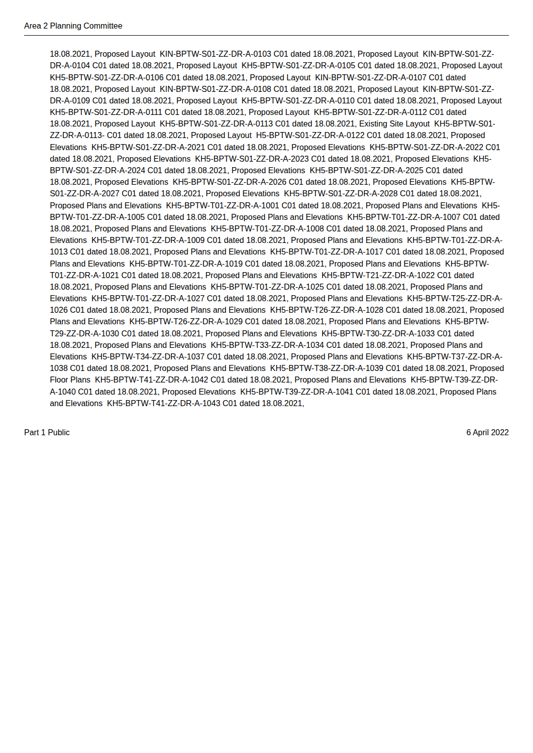Area 2 Planning Committee
18.08.2021, Proposed Layout KIN-BPTW-S01-ZZ-DR-A-0103 C01 dated 18.08.2021, Proposed Layout KIN-BPTW-S01-ZZ-DR-A-0104 C01 dated 18.08.2021, Proposed Layout KH5-BPTW-S01-ZZ-DR-A-0105 C01 dated 18.08.2021, Proposed Layout KH5-BPTW-S01-ZZ-DR-A-0106 C01 dated 18.08.2021, Proposed Layout KIN-BPTW-S01-ZZ-DR-A-0107 C01 dated 18.08.2021, Proposed Layout KIN-BPTW-S01-ZZ-DR-A-0108 C01 dated 18.08.2021, Proposed Layout KIN-BPTW-S01-ZZ-DR-A-0109 C01 dated 18.08.2021, Proposed Layout KH5-BPTW-S01-ZZ-DR-A-0110 C01 dated 18.08.2021, Proposed Layout KH5-BPTW-S01-ZZ-DR-A-0111 C01 dated 18.08.2021, Proposed Layout KH5-BPTW-S01-ZZ-DR-A-0112 C01 dated 18.08.2021, Proposed Layout KH5-BPTW-S01-ZZ-DR-A-0113 C01 dated 18.08.2021, Existing Site Layout KH5-BPTW-S01-ZZ-DR-A-0113- C01 dated 18.08.2021, Proposed Layout H5-BPTW-S01-ZZ-DR-A-0122 C01 dated 18.08.2021, Proposed Elevations KH5-BPTW-S01-ZZ-DR-A-2021 C01 dated 18.08.2021, Proposed Elevations KH5-BPTW-S01-ZZ-DR-A-2022 C01 dated 18.08.2021, Proposed Elevations KH5-BPTW-S01-ZZ-DR-A-2023 C01 dated 18.08.2021, Proposed Elevations KH5-BPTW-S01-ZZ-DR-A-2024 C01 dated 18.08.2021, Proposed Elevations KH5-BPTW-S01-ZZ-DR-A-2025 C01 dated 18.08.2021, Proposed Elevations KH5-BPTW-S01-ZZ-DR-A-2026 C01 dated 18.08.2021, Proposed Elevations KH5-BPTW-S01-ZZ-DR-A-2027 C01 dated 18.08.2021, Proposed Elevations KH5-BPTW-S01-ZZ-DR-A-2028 C01 dated 18.08.2021, Proposed Plans and Elevations KH5-BPTW-T01-ZZ-DR-A-1001 C01 dated 18.08.2021, Proposed Plans and Elevations KH5-BPTW-T01-ZZ-DR-A-1005 C01 dated 18.08.2021, Proposed Plans and Elevations KH5-BPTW-T01-ZZ-DR-A-1007 C01 dated 18.08.2021, Proposed Plans and Elevations KH5-BPTW-T01-ZZ-DR-A-1008 C01 dated 18.08.2021, Proposed Plans and Elevations KH5-BPTW-T01-ZZ-DR-A-1009 C01 dated 18.08.2021, Proposed Plans and Elevations KH5-BPTW-T01-ZZ-DR-A-1013 C01 dated 18.08.2021, Proposed Plans and Elevations KH5-BPTW-T01-ZZ-DR-A-1017 C01 dated 18.08.2021, Proposed Plans and Elevations KH5-BPTW-T01-ZZ-DR-A-1019 C01 dated 18.08.2021, Proposed Plans and Elevations KH5-BPTW-T01-ZZ-DR-A-1021 C01 dated 18.08.2021, Proposed Plans and Elevations KH5-BPTW-T21-ZZ-DR-A-1022 C01 dated 18.08.2021, Proposed Plans and Elevations KH5-BPTW-T01-ZZ-DR-A-1025 C01 dated 18.08.2021, Proposed Plans and Elevations KH5-BPTW-T01-ZZ-DR-A-1027 C01 dated 18.08.2021, Proposed Plans and Elevations KH5-BPTW-T25-ZZ-DR-A-1026 C01 dated 18.08.2021, Proposed Plans and Elevations KH5-BPTW-T26-ZZ-DR-A-1028 C01 dated 18.08.2021, Proposed Plans and Elevations KH5-BPTW-T26-ZZ-DR-A-1029 C01 dated 18.08.2021, Proposed Plans and Elevations KH5-BPTW-T29-ZZ-DR-A-1030 C01 dated 18.08.2021, Proposed Plans and Elevations KH5-BPTW-T30-ZZ-DR-A-1033 C01 dated 18.08.2021, Proposed Plans and Elevations KH5-BPTW-T33-ZZ-DR-A-1034 C01 dated 18.08.2021, Proposed Plans and Elevations KH5-BPTW-T34-ZZ-DR-A-1037 C01 dated 18.08.2021, Proposed Plans and Elevations KH5-BPTW-T37-ZZ-DR-A-1038 C01 dated 18.08.2021, Proposed Plans and Elevations KH5-BPTW-T38-ZZ-DR-A-1039 C01 dated 18.08.2021, Proposed Floor Plans KH5-BPTW-T41-ZZ-DR-A-1042 C01 dated 18.08.2021, Proposed Plans and Elevations KH5-BPTW-T39-ZZ-DR-A-1040 C01 dated 18.08.2021, Proposed Elevations KH5-BPTW-T39-ZZ-DR-A-1041 C01 dated 18.08.2021, Proposed Plans and Elevations KH5-BPTW-T41-ZZ-DR-A-1043 C01 dated 18.08.2021,
Part 1 Public 6 April 2022